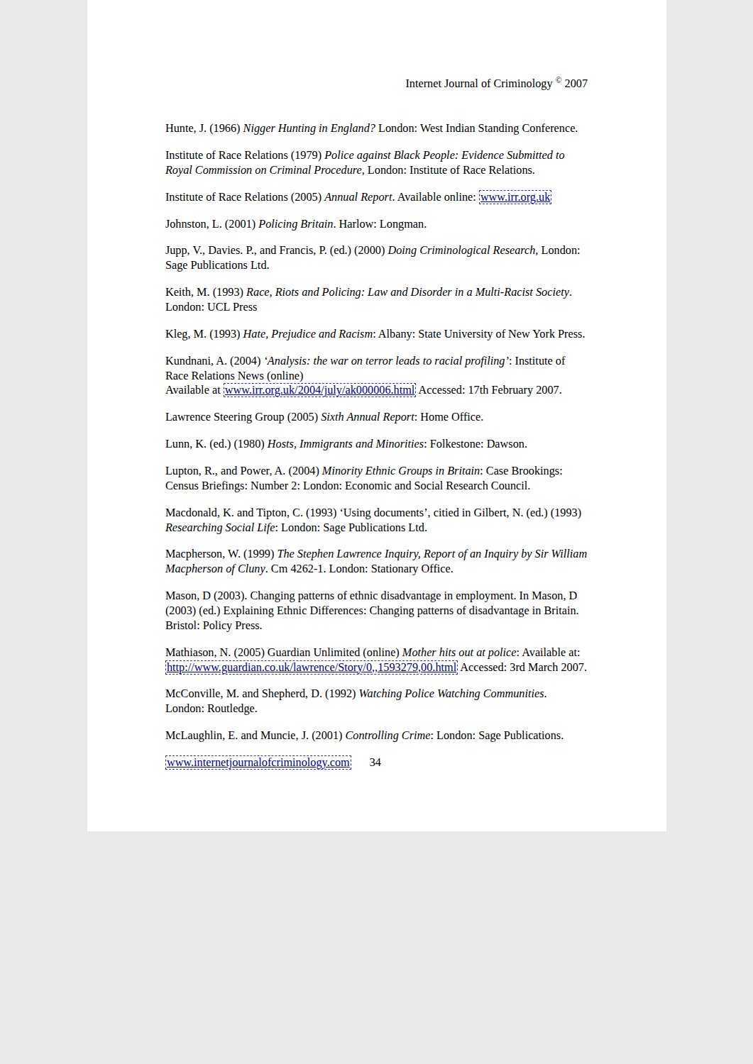Internet Journal of Criminology © 2007
Hunte, J. (1966) Nigger Hunting in England? London: West Indian Standing Conference.
Institute of Race Relations (1979) Police against Black People: Evidence Submitted to Royal Commission on Criminal Procedure, London: Institute of Race Relations.
Institute of Race Relations (2005) Annual Report. Available online: www.irr.org.uk
Johnston, L. (2001) Policing Britain. Harlow: Longman.
Jupp, V., Davies. P., and Francis, P. (ed.) (2000) Doing Criminological Research, London: Sage Publications Ltd.
Keith, M. (1993) Race, Riots and Policing: Law and Disorder in a Multi-Racist Society. London: UCL Press
Kleg, M. (1993) Hate, Prejudice and Racism: Albany: State University of New York Press.
Kundnani, A. (2004) ‘Analysis: the war on terror leads to racial profiling’: Institute of Race Relations News (online)
Available at www.irr.org.uk/2004/july/ak000006.html Accessed: 17th February 2007.
Lawrence Steering Group (2005) Sixth Annual Report: Home Office.
Lunn, K. (ed.) (1980) Hosts, Immigrants and Minorities: Folkestone: Dawson.
Lupton, R., and Power, A. (2004) Minority Ethnic Groups in Britain: Case Brookings: Census Briefings: Number 2: London: Economic and Social Research Council.
Macdonald, K. and Tipton, C. (1993) ‘Using documents’, citied in Gilbert, N. (ed.) (1993) Researching Social Life: London: Sage Publications Ltd.
Macpherson, W. (1999) The Stephen Lawrence Inquiry, Report of an Inquiry by Sir William Macpherson of Cluny. Cm 4262-1. London: Stationary Office.
Mason, D (2003). Changing patterns of ethnic disadvantage in employment. In Mason, D (2003) (ed.) Explaining Ethnic Differences: Changing patterns of disadvantage in Britain. Bristol: Policy Press.
Mathiason, N. (2005) Guardian Unlimited (online) Mother hits out at police: Available at: http://www.guardian.co.uk/lawrence/Story/0,,1593279,00.html Accessed: 3rd March 2007.
McConville, M. and Shepherd, D. (1992) Watching Police Watching Communities. London: Routledge.
McLaughlin, E. and Muncie, J. (2001) Controlling Crime: London: Sage Publications.
www.internetjournalofcriminology.com 34